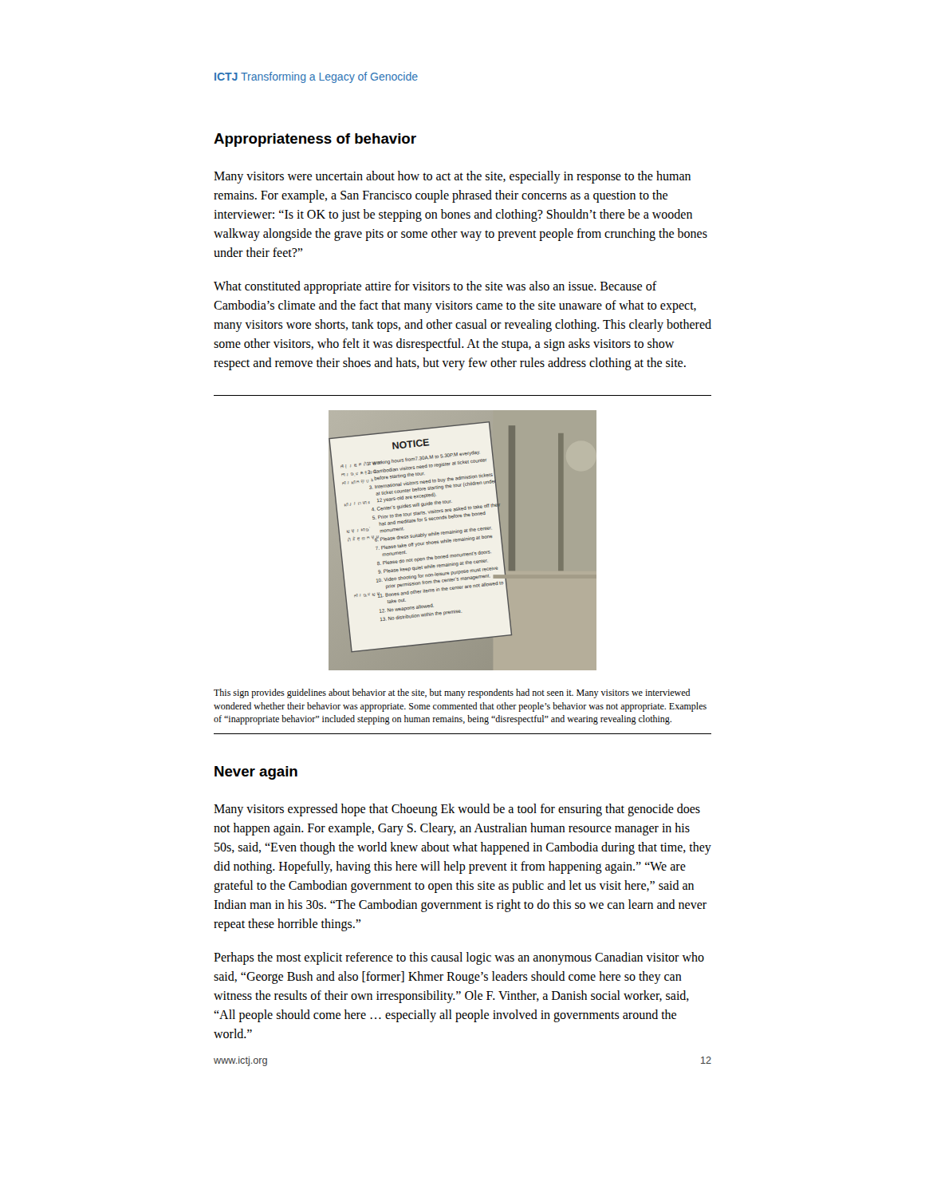ICTJ Transforming a Legacy of Genocide
Appropriateness of behavior
Many visitors were uncertain about how to act at the site, especially in response to the human remains. For example, a San Francisco couple phrased their concerns as a question to the interviewer: “Is it OK to just be stepping on bones and clothing? Shouldn’t there be a wooden walkway alongside the grave pits or some other way to prevent people from crunching the bones under their feet?”
What constituted appropriate attire for visitors to the site was also an issue. Because of Cambodia’s climate and the fact that many visitors came to the site unaware of what to expect, many visitors wore shorts, tank tops, and other casual or revealing clothing. This clearly bothered some other visitors, who felt it was disrespectful. At the stupa, a sign asks visitors to show respect and remove their shoes and hats, but very few other rules address clothing at the site.
This sign provides guidelines about behavior at the site, but many respondents had not seen it. Many visitors we interviewed wondered whether their behavior was appropriate. Some commented that other people’s behavior was not appropriate. Examples of “inappropriate behavior” included stepping on human remains, being “disrespectful” and wearing revealing clothing.
Never again
Many visitors expressed hope that Choeung Ek would be a tool for ensuring that genocide does not happen again. For example, Gary S. Cleary, an Australian human resource manager in his 50s, said, “Even though the world knew about what happened in Cambodia during that time, they did nothing. Hopefully, having this here will help prevent it from happening again.” “We are grateful to the Cambodian government to open this site as public and let us visit here,” said an Indian man in his 30s. “The Cambodian government is right to do this so we can learn and never repeat these horrible things.”
Perhaps the most explicit reference to this causal logic was an anonymous Canadian visitor who said, “George Bush and also [former] Khmer Rouge’s leaders should come here so they can witness the results of their own irresponsibility.” Ole F. Vinther, a Danish social worker, said, “All people should come here … especially all people involved in governments around the world.”
www.ictj.org 12